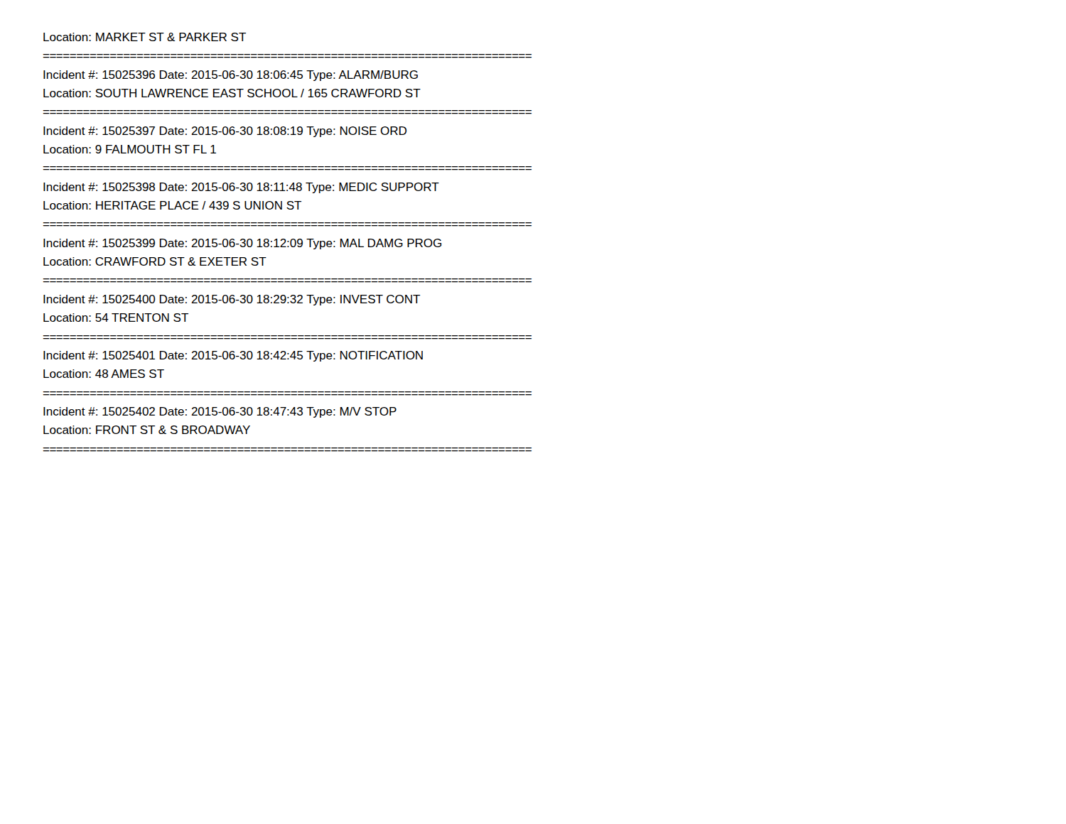Location: MARKET ST & PARKER ST
=========================================================================
Incident #: 15025396 Date: 2015-06-30 18:06:45 Type: ALARM/BURG
Location: SOUTH LAWRENCE EAST SCHOOL / 165 CRAWFORD ST
=========================================================================
Incident #: 15025397 Date: 2015-06-30 18:08:19 Type: NOISE ORD
Location: 9 FALMOUTH ST FL 1
=========================================================================
Incident #: 15025398 Date: 2015-06-30 18:11:48 Type: MEDIC SUPPORT
Location: HERITAGE PLACE / 439 S UNION ST
=========================================================================
Incident #: 15025399 Date: 2015-06-30 18:12:09 Type: MAL DAMG PROG
Location: CRAWFORD ST & EXETER ST
=========================================================================
Incident #: 15025400 Date: 2015-06-30 18:29:32 Type: INVEST CONT
Location: 54 TRENTON ST
=========================================================================
Incident #: 15025401 Date: 2015-06-30 18:42:45 Type: NOTIFICATION
Location: 48 AMES ST
=========================================================================
Incident #: 15025402 Date: 2015-06-30 18:47:43 Type: M/V STOP
Location: FRONT ST & S BROADWAY
=========================================================================